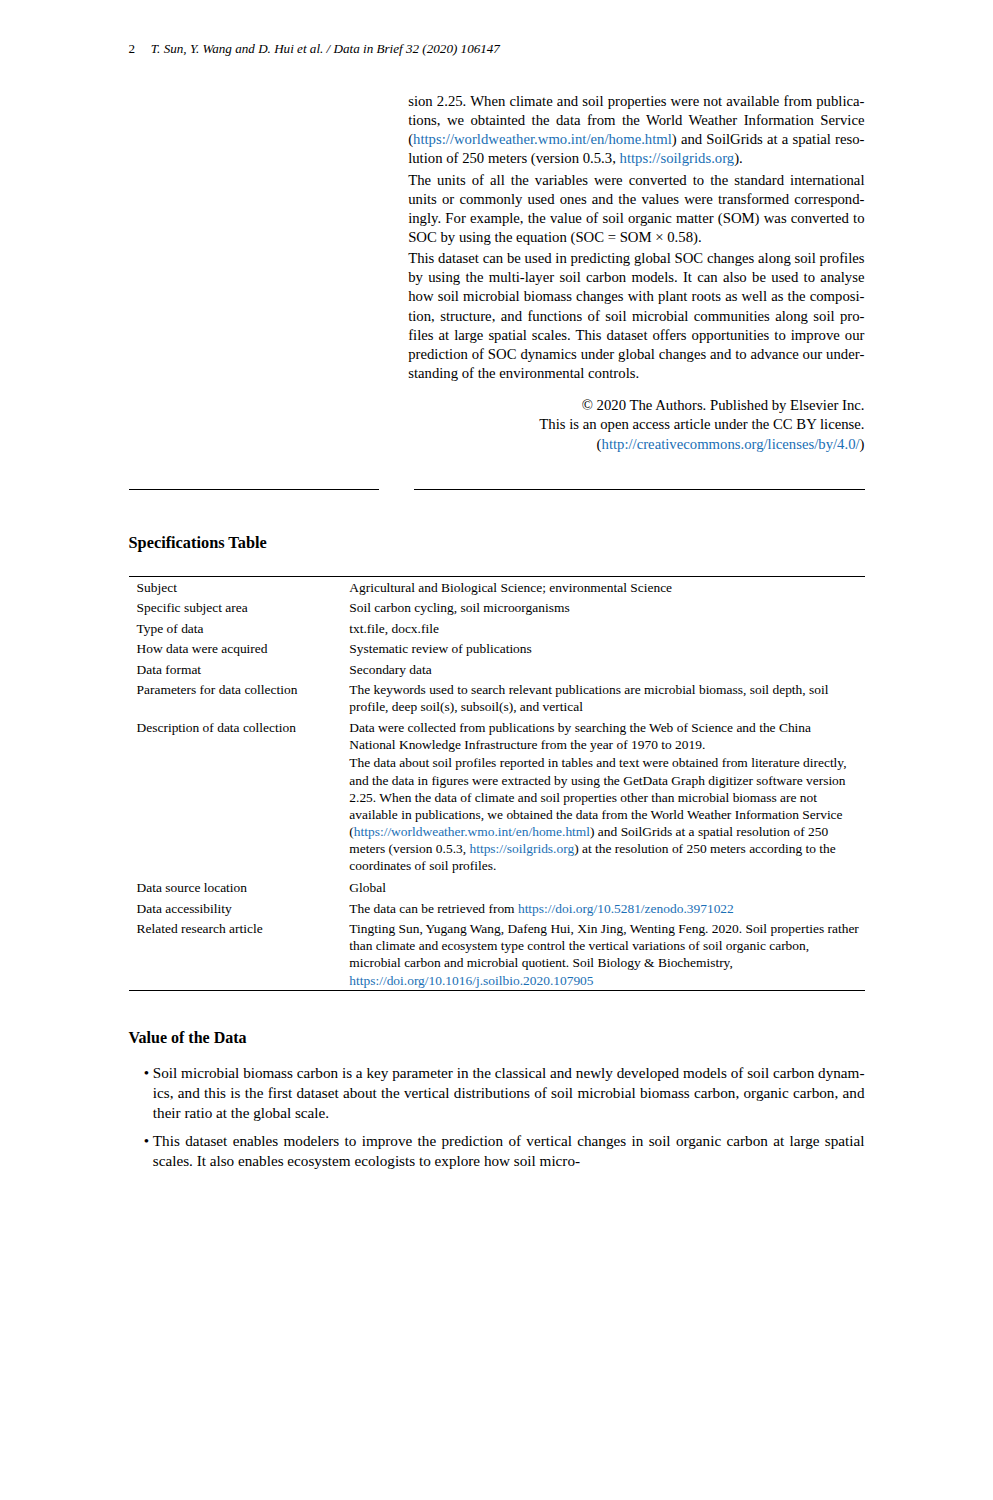2 T. Sun, Y. Wang and D. Hui et al. / Data in Brief 32 (2020) 106147
sion 2.25. When climate and soil properties were not available from publications, we obtainted the data from the World Weather Information Service (https://worldweather.wmo.int/en/home.html) and SoilGrids at a spatial resolution of 250 meters (version 0.5.3, https://soilgrids.org).
The units of all the variables were converted to the standard international units or commonly used ones and the values were transformed correspondingly. For example, the value of soil organic matter (SOM) was converted to SOC by using the equation (SOC = SOM × 0.58).
This dataset can be used in predicting global SOC changes along soil profiles by using the multi-layer soil carbon models. It can also be used to analyse how soil microbial biomass changes with plant roots as well as the composition, structure, and functions of soil microbial communities along soil profiles at large spatial scales. This dataset offers opportunities to improve our prediction of SOC dynamics under global changes and to advance our understanding of the environmental controls.
© 2020 The Authors. Published by Elsevier Inc.
This is an open access article under the CC BY license.
(http://creativecommons.org/licenses/by/4.0/)
Specifications Table
| Subject | Agricultural and Biological Science; environmental Science |
| Specific subject area | Soil carbon cycling, soil microorganisms |
| Type of data | txt.file, docx.file |
| How data were acquired | Systematic review of publications |
| Data format | Secondary data |
| Parameters for data collection | The keywords used to search relevant publications are microbial biomass, soil depth, soil profile, deep soil(s), subsoil(s), and vertical |
| Description of data collection | Data were collected from publications by searching the Web of Science and the China National Knowledge Infrastructure from the year of 1970 to 2019. The data about soil profiles reported in tables and text were obtained from literature directly, and the data in figures were extracted by using the GetData Graph digitizer software version 2.25. When the data of climate and soil properties other than microbial biomass are not available in publications, we obtained the data from the World Weather Information Service ( https://worldweather.wmo.int/en/home.html ) and SoilGrids at a spatial resolution of 250 meters (version 0.5.3, https://soilgrids.org ) at the resolution of 250 meters according to the coordinates of soil profiles. |
| Data source location | Global |
| Data accessibility | The data can be retrieved from https://doi.org/10.5281/zenodo.3971022 |
| Related research article | Tingting Sun, Yugang Wang, Dafeng Hui, Xin Jing, Wenting Feng. 2020. Soil properties rather than climate and ecosystem type control the vertical variations of soil organic carbon, microbial carbon and microbial quotient. Soil Biology & Biochemistry, https://doi.org/10.1016/j.soilbio.2020.107905 |
Value of the Data
Soil microbial biomass carbon is a key parameter in the classical and newly developed models of soil carbon dynamics, and this is the first dataset about the vertical distributions of soil microbial biomass carbon, organic carbon, and their ratio at the global scale.
This dataset enables modelers to improve the prediction of vertical changes in soil organic carbon at large spatial scales. It also enables ecosystem ecologists to explore how soil micro-